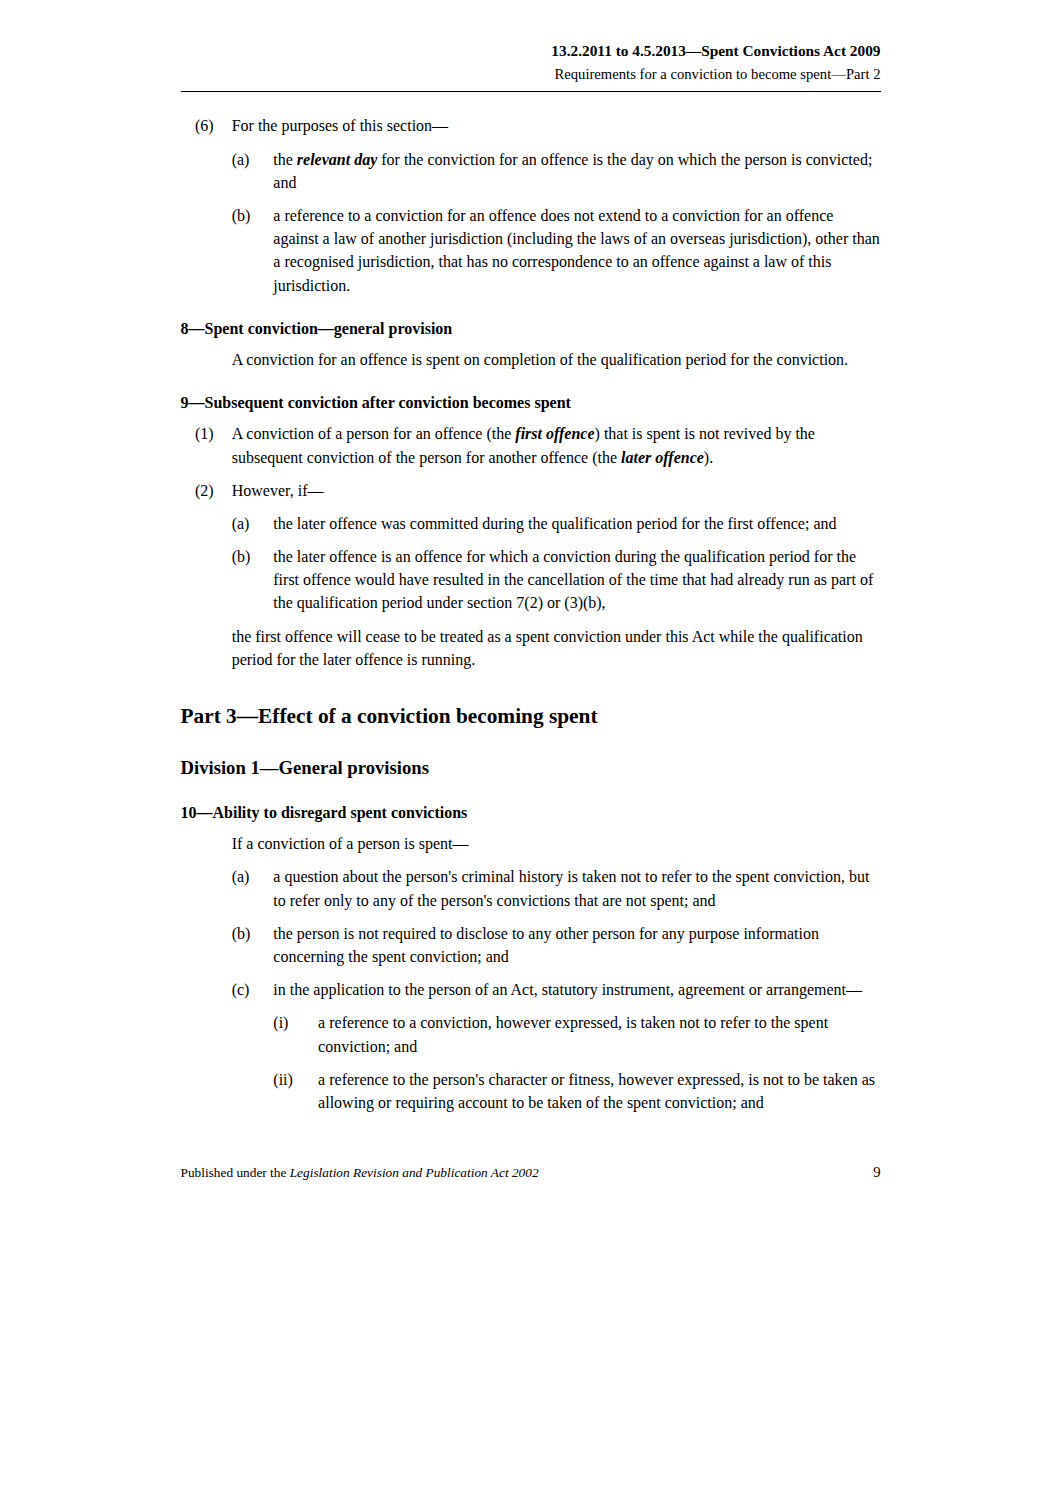13.2.2011 to 4.5.2013—Spent Convictions Act 2009
Requirements for a conviction to become spent—Part 2
(6) For the purposes of this section—
(a) the relevant day for the conviction for an offence is the day on which the person is convicted; and
(b) a reference to a conviction for an offence does not extend to a conviction for an offence against a law of another jurisdiction (including the laws of an overseas jurisdiction), other than a recognised jurisdiction, that has no correspondence to an offence against a law of this jurisdiction.
8—Spent conviction—general provision
A conviction for an offence is spent on completion of the qualification period for the conviction.
9—Subsequent conviction after conviction becomes spent
(1) A conviction of a person for an offence (the first offence) that is spent is not revived by the subsequent conviction of the person for another offence (the later offence).
(2) However, if—
(a) the later offence was committed during the qualification period for the first offence; and
(b) the later offence is an offence for which a conviction during the qualification period for the first offence would have resulted in the cancellation of the time that had already run as part of the qualification period under section 7(2) or (3)(b),
the first offence will cease to be treated as a spent conviction under this Act while the qualification period for the later offence is running.
Part 3—Effect of a conviction becoming spent
Division 1—General provisions
10—Ability to disregard spent convictions
If a conviction of a person is spent—
(a) a question about the person's criminal history is taken not to refer to the spent conviction, but to refer only to any of the person's convictions that are not spent; and
(b) the person is not required to disclose to any other person for any purpose information concerning the spent conviction; and
(c) in the application to the person of an Act, statutory instrument, agreement or arrangement—
(i) a reference to a conviction, however expressed, is taken not to refer to the spent conviction; and
(ii) a reference to the person's character or fitness, however expressed, is not to be taken as allowing or requiring account to be taken of the spent conviction; and
Published under the Legislation Revision and Publication Act 2002 9